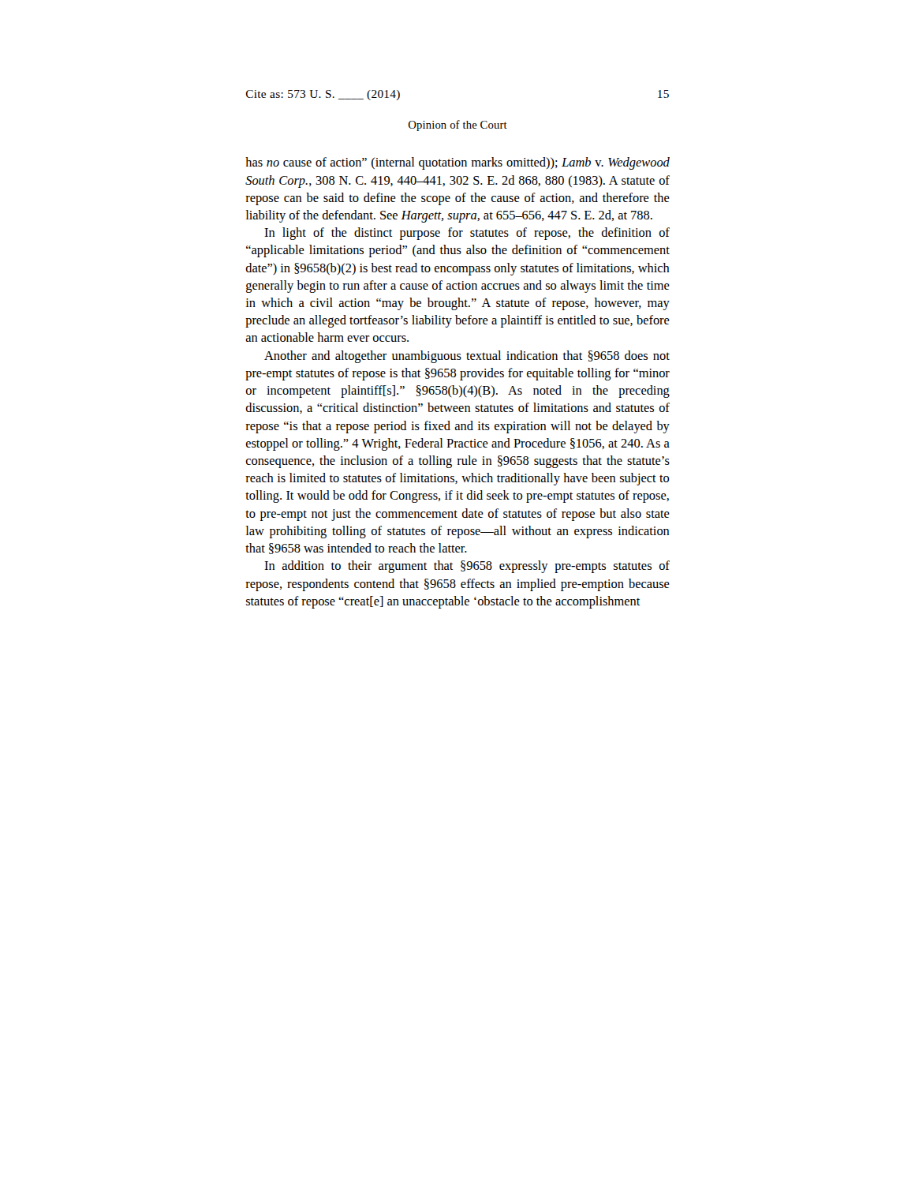Cite as: 573 U. S. ____ (2014) 15
Opinion of the Court
has no cause of action” (internal quotation marks omitted)); Lamb v. Wedgewood South Corp., 308 N. C. 419, 440–441, 302 S. E. 2d 868, 880 (1983). A statute of repose can be said to define the scope of the cause of action, and therefore the liability of the defendant. See Hargett, supra, at 655–656, 447 S. E. 2d, at 788.
In light of the distinct purpose for statutes of repose, the definition of “applicable limitations period” (and thus also the definition of “commencement date”) in §9658(b)(2) is best read to encompass only statutes of limitations, which generally begin to run after a cause of action accrues and so always limit the time in which a civil action “may be brought.” A statute of repose, however, may preclude an alleged tortfeasor’s liability before a plaintiff is entitled to sue, before an actionable harm ever occurs.
Another and altogether unambiguous textual indication that §9658 does not pre-empt statutes of repose is that §9658 provides for equitable tolling for “minor or incompetent plaintiff[s].” §9658(b)(4)(B). As noted in the preceding discussion, a “critical distinction” between statutes of limitations and statutes of repose “is that a repose period is fixed and its expiration will not be delayed by estoppel or tolling.” 4 Wright, Federal Practice and Procedure §1056, at 240. As a consequence, the inclusion of a tolling rule in §9658 suggests that the statute’s reach is limited to statutes of limitations, which traditionally have been subject to tolling. It would be odd for Congress, if it did seek to pre-empt statutes of repose, to pre-empt not just the commencement date of statutes of repose but also state law prohibiting tolling of statutes of repose—all without an express indication that §9658 was intended to reach the latter.
In addition to their argument that §9658 expressly pre-empts statutes of repose, respondents contend that §9658 effects an implied pre-emption because statutes of repose “creat[e] an unacceptable ‘obstacle to the accomplishment